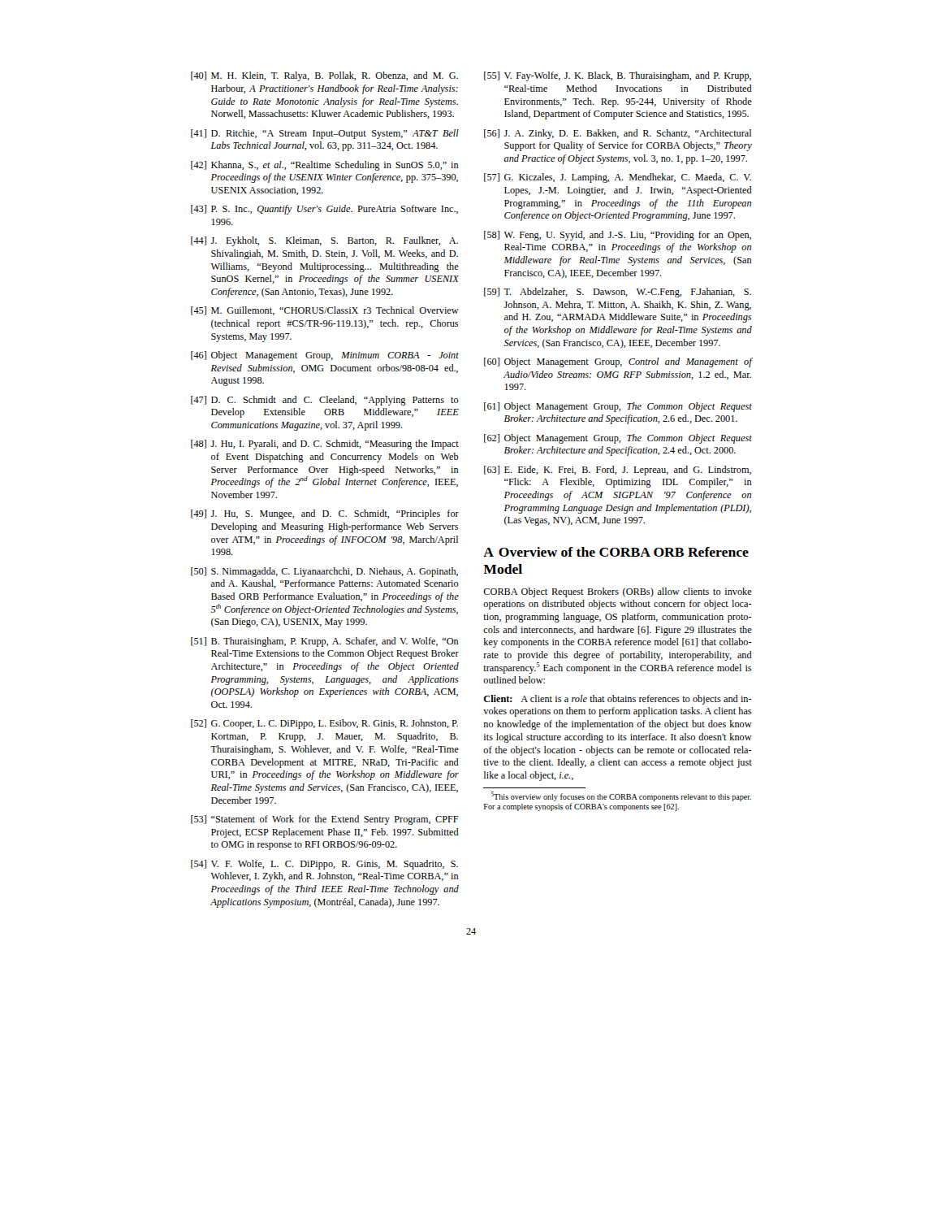[40] M. H. Klein, T. Ralya, B. Pollak, R. Obenza, and M. G. Harbour, A Practitioner's Handbook for Real-Time Analysis: Guide to Rate Monotonic Analysis for Real-Time Systems. Norwell, Massachusetts: Kluwer Academic Publishers, 1993.
[41] D. Ritchie, “A Stream Input–Output System,” AT&T Bell Labs Technical Journal, vol. 63, pp. 311–324, Oct. 1984.
[42] Khanna, S., et al., “Realtime Scheduling in SunOS 5.0,” in Proceedings of the USENIX Winter Conference, pp. 375–390, USENIX Association, 1992.
[43] P. S. Inc., Quantify User's Guide. PureAtria Software Inc., 1996.
[44] J. Eykholt, S. Kleiman, S. Barton, R. Faulkner, A. Shivalingiah, M. Smith, D. Stein, J. Voll, M. Weeks, and D. Williams, “Beyond Multiprocessing... Multithreading the SunOS Kernel,” in Proceedings of the Summer USENIX Conference, (San Antonio, Texas), June 1992.
[45] M. Guillemont, “CHORUS/ClassiX r3 Technical Overview (technical report #CS/TR-96-119.13),” tech. rep., Chorus Systems, May 1997.
[46] Object Management Group, Minimum CORBA - Joint Revised Submission, OMG Document orbos/98-08-04 ed., August 1998.
[47] D. C. Schmidt and C. Cleeland, “Applying Patterns to Develop Extensible ORB Middleware,” IEEE Communications Magazine, vol. 37, April 1999.
[48] J. Hu, I. Pyarali, and D. C. Schmidt, “Measuring the Impact of Event Dispatching and Concurrency Models on Web Server Performance Over High-speed Networks,” in Proceedings of the 2nd Global Internet Conference, IEEE, November 1997.
[49] J. Hu, S. Mungee, and D. C. Schmidt, “Principles for Developing and Measuring High-performance Web Servers over ATM,” in Proceedings of INFOCOM '98, March/April 1998.
[50] S. Nimmagadda, C. Liyanaarchchi, D. Niehaus, A. Gopinath, and A. Kaushal, “Performance Patterns: Automated Scenario Based ORB Performance Evaluation,” in Proceedings of the 5th Conference on Object-Oriented Technologies and Systems, (San Diego, CA), USENIX, May 1999.
[51] B. Thuraisingham, P. Krupp, A. Schafer, and V. Wolfe, “On Real-Time Extensions to the Common Object Request Broker Architecture,” in Proceedings of the Object Oriented Programming, Systems, Languages, and Applications (OOPSLA) Workshop on Experiences with CORBA, ACM, Oct. 1994.
[52] G. Cooper, L. C. DiPippo, L. Esibov, R. Ginis, R. Johnston, P. Kortman, P. Krupp, J. Mauer, M. Squadrito, B. Thuraisingham, S. Wohlever, and V. F. Wolfe, “Real-Time CORBA Development at MITRE, NRaD, Tri-Pacific and URI,” in Proceedings of the Workshop on Middleware for Real-Time Systems and Services, (San Francisco, CA), IEEE, December 1997.
[53]“Statement of Work for the Extend Sentry Program, CPFF Project, ECSP Replacement Phase II,” Feb. 1997. Submitted to OMG in response to RFI ORBOS/96-09-02.
[54] V. F. Wolfe, L. C. DiPippo, R. Ginis, M. Squadrito, S. Wohlever, I. Zykh, and R. Johnston, “Real-Time CORBA,” in Proceedings of the Third IEEE Real-Time Technology and Applications Symposium, (Montréal, Canada), June 1997.
[55] V. Fay-Wolfe, J. K. Black, B. Thuraisingham, and P. Krupp, “Real-time Method Invocations in Distributed Environments,” Tech. Rep. 95-244, University of Rhode Island, Department of Computer Science and Statistics, 1995.
[56] J. A. Zinky, D. E. Bakken, and R. Schantz, “Architectural Support for Quality of Service for CORBA Objects,” Theory and Practice of Object Systems, vol. 3, no. 1, pp. 1–20, 1997.
[57] G. Kiczales, J. Lamping, A. Mendhekar, C. Maeda, C. V. Lopes, J.-M. Loingtier, and J. Irwin, “Aspect-Oriented Programming,” in Proceedings of the 11th European Conference on Object-Oriented Programming, June 1997.
[58] W. Feng, U. Syyid, and J.-S. Liu, “Providing for an Open, Real-Time CORBA,” in Proceedings of the Workshop on Middleware for Real-Time Systems and Services, (San Francisco, CA), IEEE, December 1997.
[59] T. Abdelzaher, S. Dawson, W.-C.Feng, F.Jahanian, S. Johnson, A. Mehra, T. Mitton, A. Shaikh, K. Shin, Z. Wang, and H. Zou, “ARMADA Middleware Suite,” in Proceedings of the Workshop on Middleware for Real-Time Systems and Services, (San Francisco, CA), IEEE, December 1997.
[60] Object Management Group, Control and Management of Audio/Video Streams: OMG RFP Submission, 1.2 ed., Mar. 1997.
[61] Object Management Group, The Common Object Request Broker: Architecture and Specification, 2.6 ed., Dec. 2001.
[62] Object Management Group, The Common Object Request Broker: Architecture and Specification, 2.4 ed., Oct. 2000.
[63] E. Eide, K. Frei, B. Ford, J. Lepreau, and G. Lindstrom, “Flick: A Flexible, Optimizing IDL Compiler,” in Proceedings of ACM SIGPLAN '97 Conference on Programming Language Design and Implementation (PLDI), (Las Vegas, NV), ACM, June 1997.
AOverview of the CORBA ORB Reference Model
CORBA Object Request Brokers (ORBs) allow clients to invoke operations on distributed objects without concern for object location, programming language, OS platform, communication protocols and interconnects, and hardware [6]. Figure 29 illustrates the key components in the CORBA reference model [61] that collaborate to provide this degree of portability, interoperability, and transparency.5 Each component in the CORBA reference model is outlined below:
Client: A client is a role that obtains references to objects and invokes operations on them to perform application tasks. A client has no knowledge of the implementation of the object but does know its logical structure according to its interface. It also doesn't know of the object's location - objects can be remote or collocated relative to the client. Ideally, a client can access a remote object just like a local object, i.e.,
5This overview only focuses on the CORBA components relevant to this paper. For a complete synopsis of CORBA's components see [62].
24